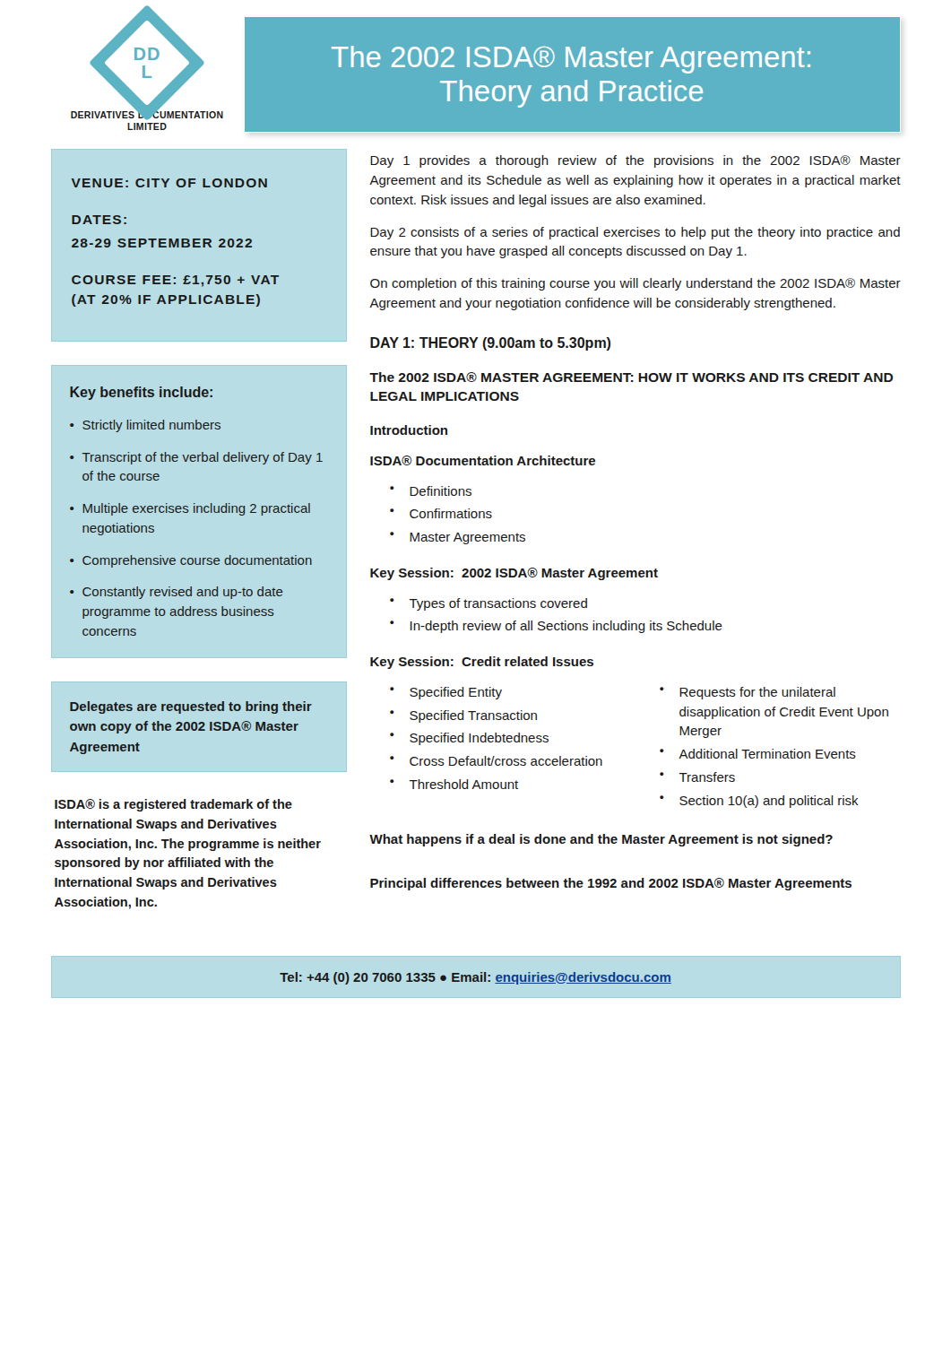DD L
DERIVATIVES DOCUMENTATION
LIMITED
The 2002 ISDA® Master Agreement:
Theory and Practice
VENUE: CITY OF LONDON
DATES:
28-29 SEPTEMBER 2022
COURSE FEE: £1,750 + VAT
(AT 20% IF APPLICABLE)
Key benefits include:
Strictly limited numbers
Transcript of the verbal delivery of Day 1 of the course
Multiple exercises including 2 practical negotiations
Comprehensive course documentation
Constantly revised and up-to date programme to address business concerns
Delegates are requested to bring their own copy of the 2002 ISDA® Master Agreement
ISDA® is a registered trademark of the International Swaps and Derivatives Association, Inc. The programme is neither sponsored by nor affiliated with the International Swaps and Derivatives Association, Inc.
Day 1 provides a thorough review of the provisions in the 2002 ISDA® Master Agreement and its Schedule as well as explaining how it operates in a practical market context. Risk issues and legal issues are also examined.
Day 2 consists of a series of practical exercises to help put the theory into practice and ensure that you have grasped all concepts discussed on Day 1.
On completion of this training course you will clearly understand the 2002 ISDA® Master Agreement and your negotiation confidence will be considerably strengthened.
DAY 1: THEORY (9.00am to 5.30pm)
The 2002 ISDA® MASTER AGREEMENT: HOW IT WORKS AND ITS CREDIT AND LEGAL IMPLICATIONS
Introduction
ISDA® Documentation Architecture
Definitions
Confirmations
Master Agreements
Key Session: 2002 ISDA® Master Agreement
Types of transactions covered
In-depth review of all Sections including its Schedule
Key Session: Credit related Issues
Specified Entity
Specified Transaction
Specified Indebtedness
Cross Default/cross acceleration
Threshold Amount
Requests for the unilateral disapplication of Credit Event Upon Merger
Additional Termination Events
Transfers
Section 10(a) and political risk
What happens if a deal is done and the Master Agreement is not signed?
Principal differences between the 1992 and 2002 ISDA® Master Agreements
Tel: +44 (0) 20 7060 1335 ● Email: enquiries@derivsdocu.com